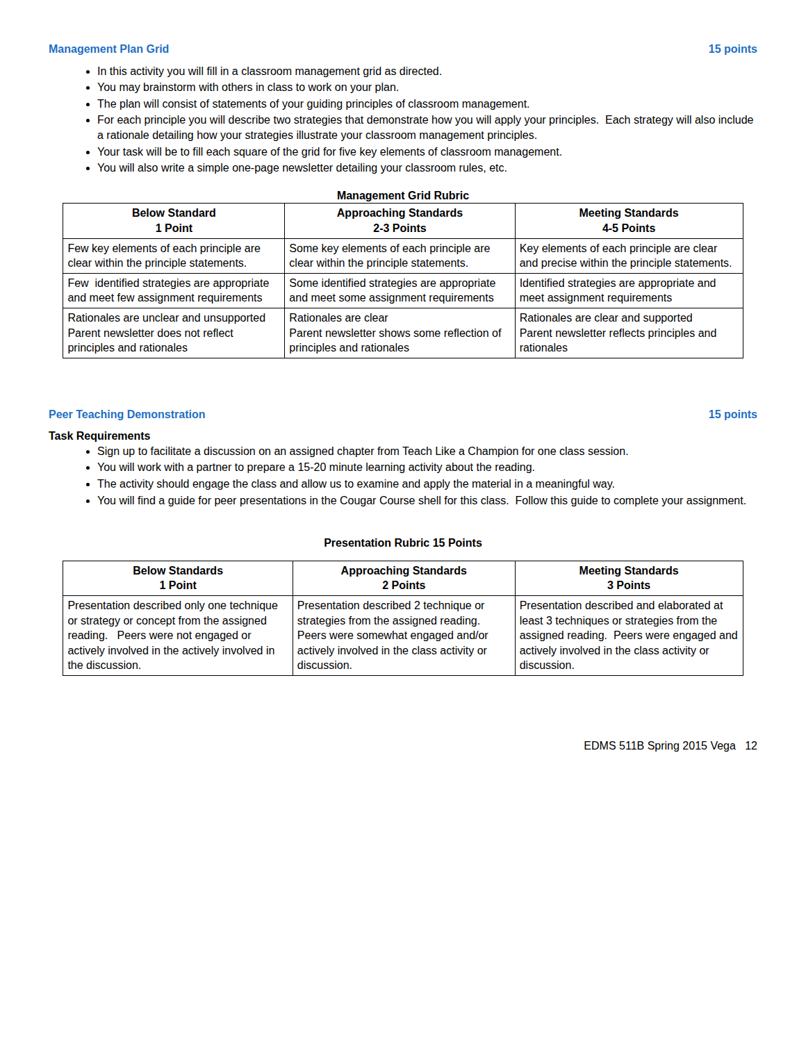Management Plan Grid 15 points
In this activity you will fill in a classroom management grid as directed.
You may brainstorm with others in class to work on your plan.
The plan will consist of statements of your guiding principles of classroom management.
For each principle you will describe two strategies that demonstrate how you will apply your principles. Each strategy will also include a rationale detailing how your strategies illustrate your classroom management principles.
Your task will be to fill each square of the grid for five key elements of classroom management.
You will also write a simple one-page newsletter detailing your classroom rules, etc.
Management Grid Rubric
| Below Standard 1 Point | Approaching Standards 2-3 Points | Meeting Standards 4-5 Points |
| --- | --- | --- |
| Few key elements of each principle are clear within the principle statements. | Some key elements of each principle are clear within the principle statements. | Key elements of each principle are clear and precise within the principle statements. |
| Few identified strategies are appropriate and meet few assignment requirements | Some identified strategies are appropriate and meet some assignment requirements | Identified strategies are appropriate and meet assignment requirements |
| Rationales are unclear and unsupported Parent newsletter does not reflect principles and rationales | Rationales are clear Parent newsletter shows some reflection of principles and rationales | Rationales are clear and supported Parent newsletter reflects principles and rationales |
Peer Teaching Demonstration 15 points
Task Requirements
Sign up to facilitate a discussion on an assigned chapter from Teach Like a Champion for one class session.
You will work with a partner to prepare a 15-20 minute learning activity about the reading.
The activity should engage the class and allow us to examine and apply the material in a meaningful way.
You will find a guide for peer presentations in the Cougar Course shell for this class. Follow this guide to complete your assignment.
Presentation Rubric 15 Points
| Below Standards 1 Point | Approaching Standards 2 Points | Meeting Standards 3 Points |
| --- | --- | --- |
| Presentation described only one technique or strategy or concept from the assigned reading. Peers were not engaged or actively involved in the actively involved in the discussion. | Presentation described 2 technique or strategies from the assigned reading. Peers were somewhat engaged and/or actively involved in the class activity or discussion. | Presentation described and elaborated at least 3 techniques or strategies from the assigned reading. Peers were engaged and actively involved in the class activity or discussion. |
EDMS 511B Spring 2015 Vega 12